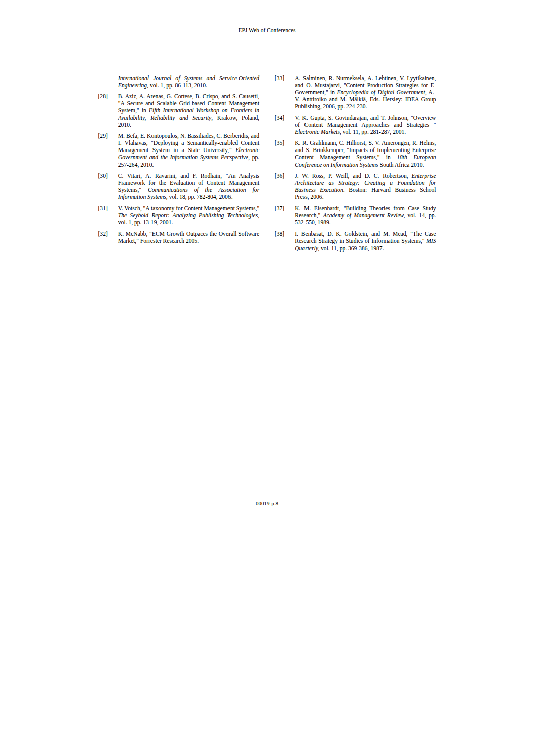EPJ Web of Conferences
International Journal of Systems and Service-Oriented Engineering, vol. 1, pp. 86-113, 2010.
[28]
B. Aziz, A. Arenas, G. Cortese, B. Crispo, and S. Causetti, "A Secure and Scalable Grid-based Content Management System," in Fifth International Workshop on Frontiers in Availability, Reliability and Security, Krakow, Poland, 2010.
[29]
M. Befa, E. Kontopoulos, N. Bassiliades, C. Berberidis, and I. Vlahavas, "Deploying a Semantically-enabled Content Management System in a State University," Electronic Government and the Information Systems Perspective, pp. 257-264, 2010.
[30]
C. Vitari, A. Ravarini, and F. Rodhain, "An Analysis Framework for the Evaluation of Content Management Systems," Communications of the Association for Information Systems, vol. 18, pp. 782-804, 2006.
[31]
V. Votsch, "A taxonomy for Content Management Systems," The Seybold Report: Analyzing Publishing Technologies, vol. 1, pp. 13-19, 2001.
[32]
K. McNabb, "ECM Growth Outpaces the Overall Software Market," Forrester Research 2005.
[33]
A. Salminen, R. Nurmeksela, A. Lehtinen, V. Lyytikainen, and O. Mustajarvi, "Content Production Strategies for E-Government," in Encyclopedia of Digital Government, A.-V. Anttiroiko and M. Mälkiä, Eds. Hersley: IDEA Group Publishing, 2006, pp. 224-230.
[34]
V. K. Gupta, S. Govindarajan, and T. Johnson, "Overview of Content Management Approaches and Strategies " Electronic Markets, vol. 11, pp. 281-287, 2001.
[35]
K. R. Grahlmann, C. Hilhorst, S. V. Amerongen, R. Helms, and S. Brinkkemper, "Impacts of Implementing Enterprise Content Management Systems," in 18th European Conference on Information Systems South Africa 2010.
[36]
J. W. Ross, P. Weill, and D. C. Robertson, Enterprise Architecture as Strategy: Creating a Foundation for Business Execution. Boston: Harvard Business School Press, 2006.
[37]
K. M. Eisenhardt, "Building Theories from Case Study Research," Academy of Management Review, vol. 14, pp. 532-550, 1989.
[38]
I. Benbasat, D. K. Goldstein, and M. Mead, "The Case Research Strategy in Studies of Information Systems," MIS Quarterly, vol. 11, pp. 369-386, 1987.
00019-p.8